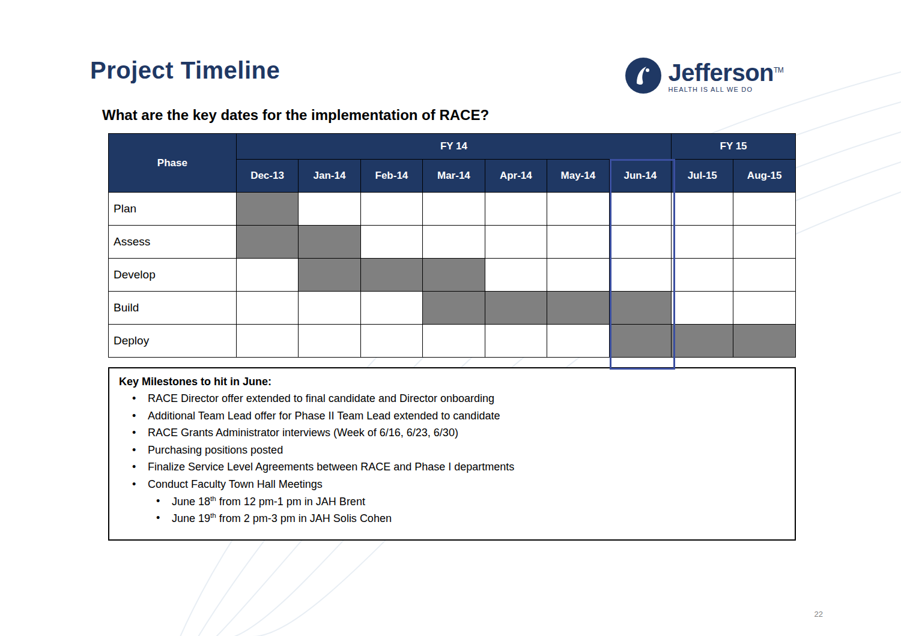Project Timeline
JeffersonTM
HEALTH IS ALL WE DO
What are the key dates for the implementation of RACE?
| Phase | FY 14 | FY 15 |
| --- | --- | --- |
| Dec-13 | Jan-14 | Feb-14 | Mar-14 | Apr-14 | May-14 | Jun-14 | Jul-15 | Aug-15 |
| Plan | | | | | | | | | |
| Assess | | | | | | | | | |
| Develop | | | | | | | | | |
| Build | | | | | | | | | |
| Deploy | | | | | | | | | |
Key Milestones to hit in June:
RACE Director offer extended to final candidate and Director onboarding
Additional Team Lead offer for Phase II Team Lead extended to candidate
RACE Grants Administrator interviews (Week of 6/16, 6/23, 6/30)
Purchasing positions posted
Finalize Service Level Agreements between RACE and Phase I departments
Conduct Faculty Town Hall Meetings
June 18th from 12 pm-1 pm in JAH Brent
June 19th from 2 pm-3 pm in JAH Solis Cohen
22